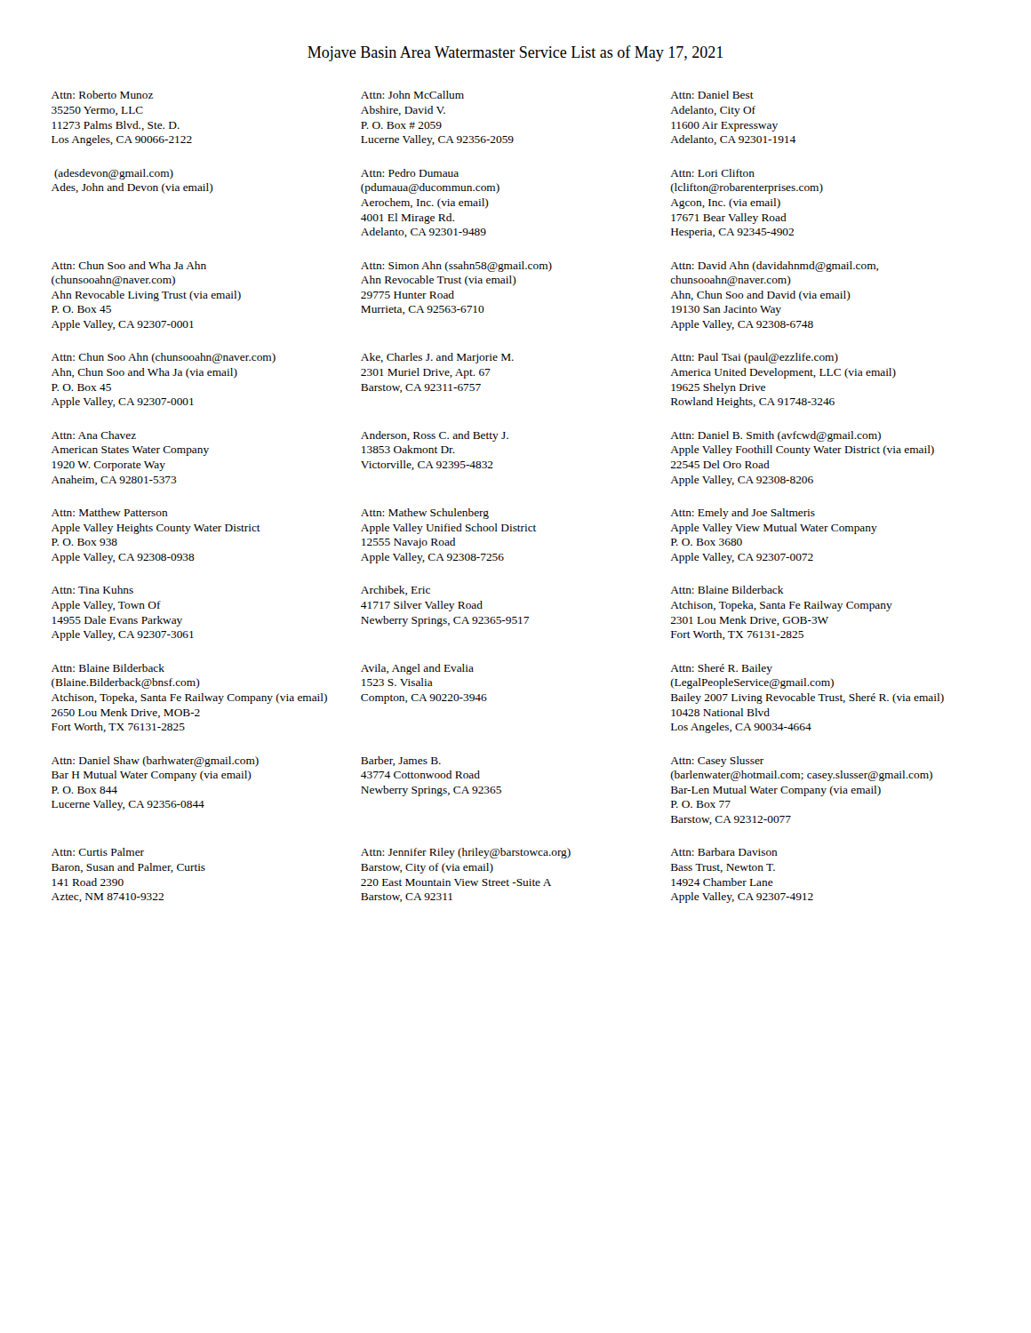Mojave Basin Area Watermaster Service List as of May 17, 2021
| Attn: Roberto Munoz 35250 Yermo, LLC 11273 Palms Blvd., Ste. D. Los Angeles, CA 90066-2122 | Attn: John McCallum Abshire, David V. P. O. Box # 2059 Lucerne Valley, CA 92356-2059 | Attn: Daniel Best Adelanto, City Of 11600 Air Expressway Adelanto, CA 92301-1914 |
| (adesdevon@gmail.com) Ades, John and Devon (via email) | Attn: Pedro Dumaua (pdumaua@ducommun.com) Aerochem, Inc. (via email) 4001 El Mirage Rd. Adelanto, CA 92301-9489 | Attn: Lori Clifton (lclifton@robarenterprises.com) Agcon, Inc. (via email) 17671 Bear Valley Road Hesperia, CA 92345-4902 |
| Attn: Chun Soo and Wha Ja Ahn (chunsooahn@naver.com) Ahn Revocable Living Trust (via email) P. O. Box 45 Apple Valley, CA 92307-0001 | Attn: Simon Ahn (ssahn58@gmail.com) Ahn Revocable Trust (via email) 29775 Hunter Road Murrieta, CA 92563-6710 | Attn: David Ahn (davidahnmd@gmail.com, chunsooahn@naver.com) Ahn, Chun Soo and David (via email) 19130 San Jacinto Way Apple Valley, CA 92308-6748 |
| Attn: Chun Soo Ahn (chunsooahn@naver.com) Ahn, Chun Soo and Wha Ja (via email) P. O. Box 45 Apple Valley, CA 92307-0001 | Ake, Charles J. and Marjorie M. 2301 Muriel Drive, Apt. 67 Barstow, CA 92311-6757 | Attn: Paul Tsai (paul@ezzlife.com) America United Development, LLC (via email) 19625 Shelyn Drive Rowland Heights, CA 91748-3246 |
| Attn: Ana Chavez American States Water Company 1920 W. Corporate Way Anaheim, CA 92801-5373 | Anderson, Ross C. and Betty J. 13853 Oakmont Dr. Victorville, CA 92395-4832 | Attn: Daniel B. Smith (avfcwd@gmail.com) Apple Valley Foothill County Water District (via email) 22545 Del Oro Road Apple Valley, CA 92308-8206 |
| Attn: Matthew Patterson Apple Valley Heights County Water District P. O. Box 938 Apple Valley, CA 92308-0938 | Attn: Mathew Schulenberg Apple Valley Unified School District 12555 Navajo Road Apple Valley, CA 92308-7256 | Attn: Emely and Joe Saltmeris Apple Valley View Mutual Water Company P. O. Box 3680 Apple Valley, CA 92307-0072 |
| Attn: Tina Kuhns Apple Valley, Town Of 14955 Dale Evans Parkway Apple Valley, CA 92307-3061 | Archibek, Eric 41717 Silver Valley Road Newberry Springs, CA 92365-9517 | Attn: Blaine Bilderback Atchison, Topeka, Santa Fe Railway Company 2301 Lou Menk Drive, GOB-3W Fort Worth, TX 76131-2825 |
| Attn: Blaine Bilderback (Blaine.Bilderback@bnsf.com) Atchison, Topeka, Santa Fe Railway Company (via email) 2650 Lou Menk Drive, MOB-2 Fort Worth, TX 76131-2825 | Avila, Angel and Evalia 1523 S. Visalia Compton, CA 90220-3946 | Attn: Sheré R. Bailey (LegalPeopleService@gmail.com) Bailey 2007 Living Revocable Trust, Sheré R. (via email) 10428 National Blvd Los Angeles, CA 90034-4664 |
| Attn: Daniel Shaw (barhwater@gmail.com) Bar H Mutual Water Company (via email) P. O. Box 844 Lucerne Valley, CA 92356-0844 | Barber, James B. 43774 Cottonwood Road Newberry Springs, CA 92365 | Attn: Casey Slusser (barlenwater@hotmail.com; casey.slusser@gmail.com) Bar-Len Mutual Water Company (via email) P. O. Box 77 Barstow, CA 92312-0077 |
| Attn: Curtis Palmer Baron, Susan and Palmer, Curtis 141 Road 2390 Aztec, NM 87410-9322 | Attn: Jennifer Riley (hriley@barstowca.org) Barstow, City of (via email) 220 East Mountain View Street -Suite A Barstow, CA 92311 | Attn: Barbara Davison Bass Trust, Newton T. 14924 Chamber Lane Apple Valley, CA 92307-4912 |